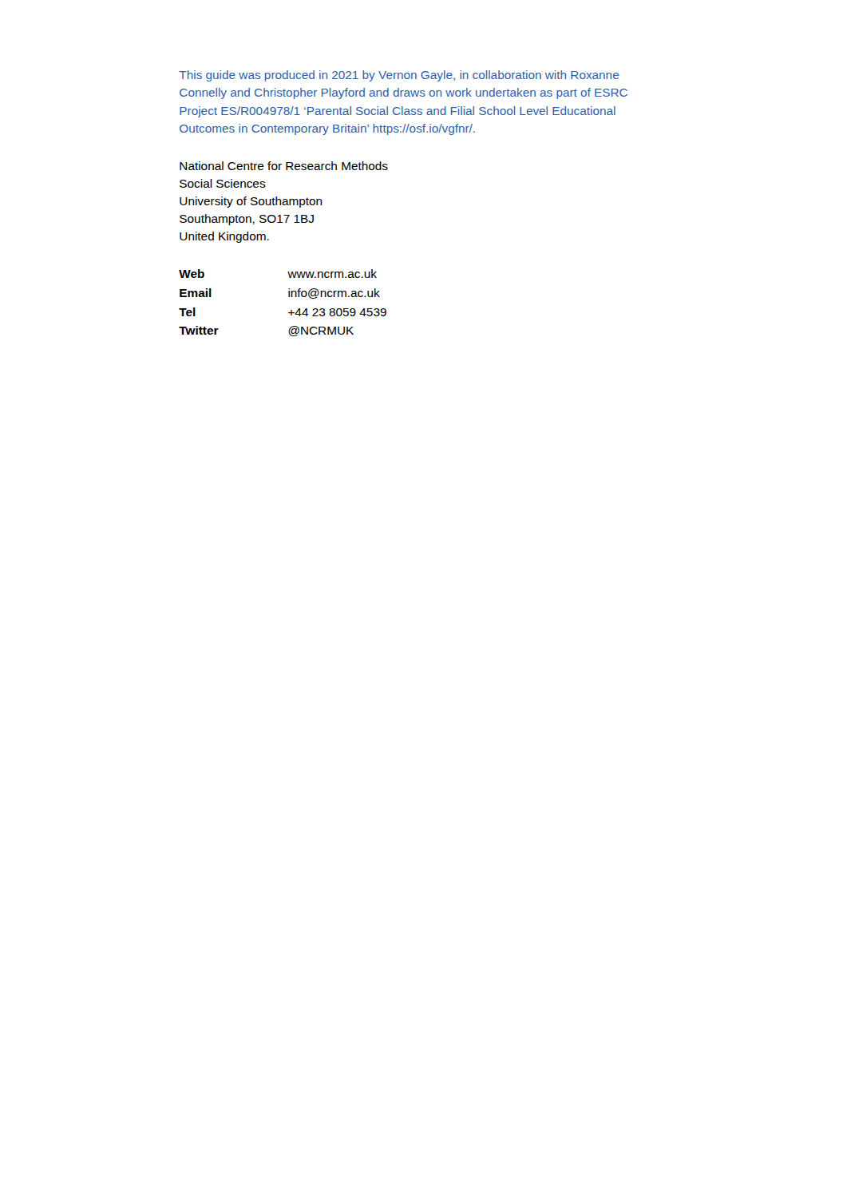This guide was produced in 2021 by Vernon Gayle, in collaboration with Roxanne Connelly and Christopher Playford and draws on work undertaken as part of ESRC Project ES/R004978/1 ‘Parental Social Class and Filial School Level Educational Outcomes in Contemporary Britain’ https://osf.io/vgfnr/.
National Centre for Research Methods
Social Sciences
University of Southampton
Southampton, SO17 1BJ
United Kingdom.
| Web | www.ncrm.ac.uk |
| Email | info@ncrm.ac.uk |
| Tel | +44 23 8059 4539 |
| Twitter | @NCRMUK |